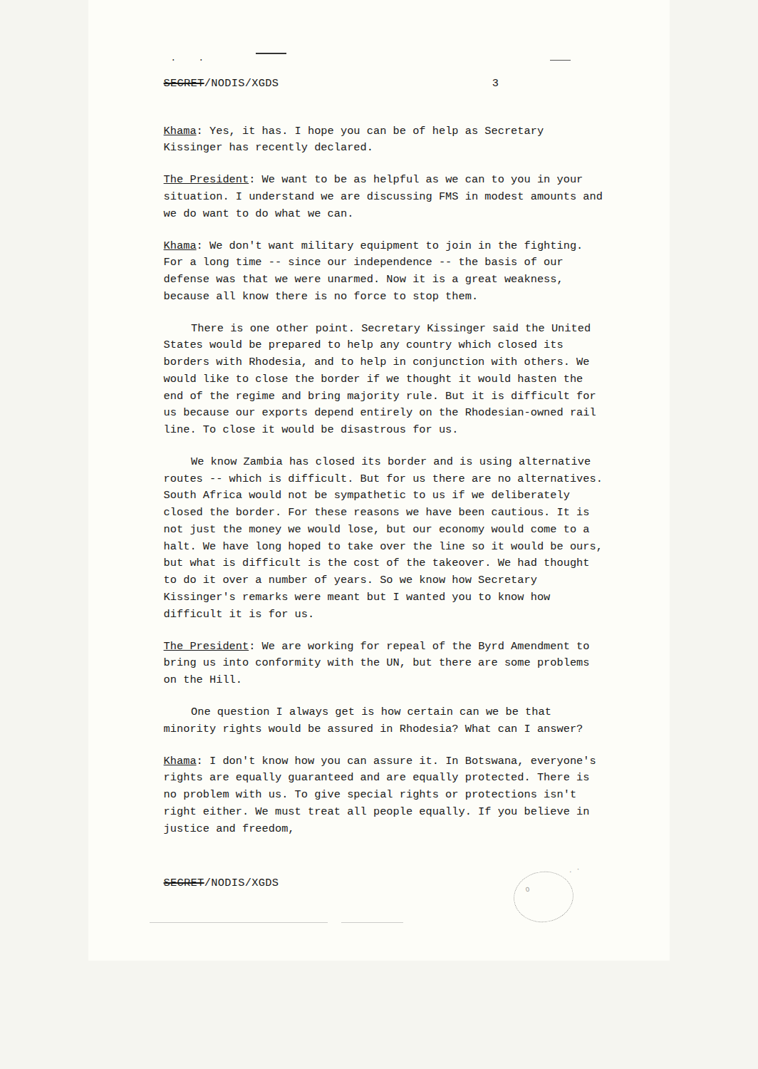. .
SECRET/NODIS/XGDS 3
Khama: Yes, it has. I hope you can be of help as Secretary Kissinger has recently declared.
The President: We want to be as helpful as we can to you in your situation. I understand we are discussing FMS in modest amounts and we do want to do what we can.
Khama: We don't want military equipment to join in the fighting. For a long time -- since our independence -- the basis of our defense was that we were unarmed. Now it is a great weakness, because all know there is no force to stop them.
There is one other point. Secretary Kissinger said the United States would be prepared to help any country which closed its borders with Rhodesia, and to help in conjunction with others. We would like to close the border if we thought it would hasten the end of the regime and bring majority rule. But it is difficult for us because our exports depend entirely on the Rhodesian-owned rail line. To close it would be disastrous for us.
We know Zambia has closed its border and is using alternative routes -- which is difficult. But for us there are no alternatives. South Africa would not be sympathetic to us if we deliberately closed the border. For these reasons we have been cautious. It is not just the money we would lose, but our economy would come to a halt. We have long hoped to take over the line so it would be ours, but what is difficult is the cost of the takeover. We had thought to do it over a number of years. So we know how Secretary Kissinger's remarks were meant but I wanted you to know how difficult it is for us.
The President: We are working for repeal of the Byrd Amendment to bring us into conformity with the UN, but there are some problems on the Hill.
One question I always get is how certain can we be that minority rights would be assured in Rhodesia? What can I answer?
Khama: I don't know how you can assure it. In Botswana, everyone's rights are equally guaranteed and are equally protected. There is no problem with us. To give special rights or protections isn't right either. We must treat all people equally. If you believe in justice and freedom,
SECRET/NODIS/XGDS
O
· ·